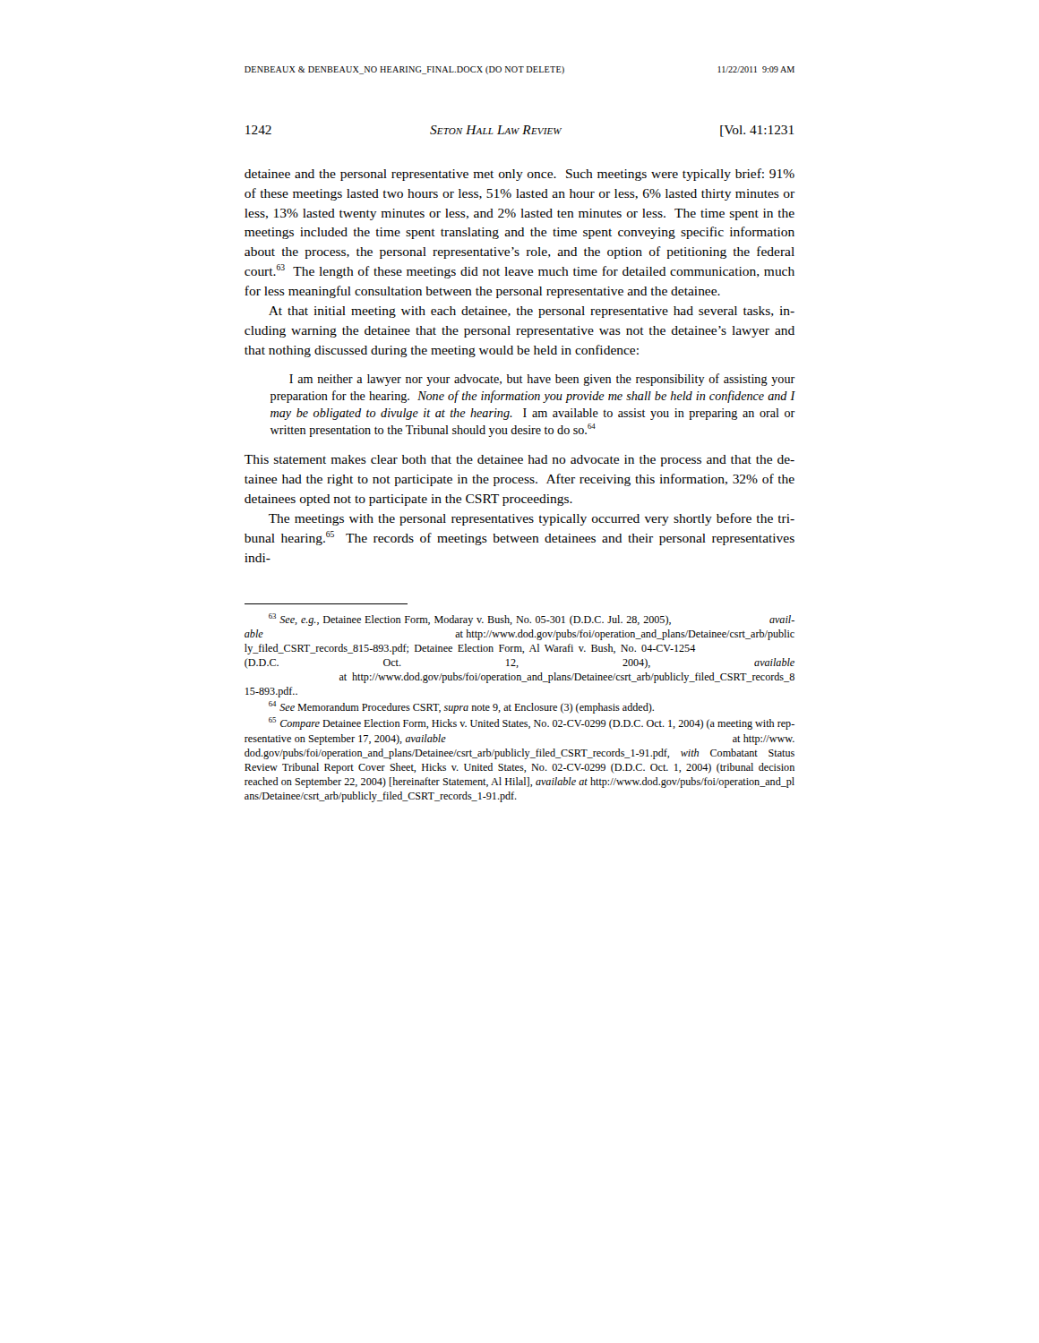DENBEAUX & DENBEAUX_NO HEARING_FINAL.DOCX (DO NOT DELETE) 11/22/2011 9:09 AM
1242 Seton Hall Law Review [Vol. 41:1231
detainee and the personal representative met only once. Such meetings were typically brief: 91% of these meetings lasted two hours or less, 51% lasted an hour or less, 6% lasted thirty minutes or less, 13% lasted twenty minutes or less, and 2% lasted ten minutes or less. The time spent in the meetings included the time spent translating and the time spent conveying specific information about the process, the personal representative’s role, and the option of petitioning the federal court.63 The length of these meetings did not leave much time for detailed communication, much for less meaningful consultation between the personal representative and the detainee.
At that initial meeting with each detainee, the personal representative had several tasks, including warning the detainee that the personal representative was not the detainee’s lawyer and that nothing discussed during the meeting would be held in confidence:
I am neither a lawyer nor your advocate, but have been given the responsibility of assisting your preparation for the hearing. None of the information you provide me shall be held in confidence and I may be obligated to divulge it at the hearing. I am available to assist you in preparing an oral or written presentation to the Tribunal should you desire to do so.64
This statement makes clear both that the detainee had no advocate in the process and that the detainee had the right to not participate in the process. After receiving this information, 32% of the detainees opted not to participate in the CSRT proceedings.
The meetings with the personal representatives typically occurred very shortly before the tribunal hearing.65 The records of meetings between detainees and their personal representatives indi-
63See, e.g., Detainee Election Form, Modaray v. Bush, No. 05-301 (D.D.C. Jul. 28, 2005), available at http://www.dod.gov/pubs/foi/operation_and_plans/Detainee/csrt_arb/publicly_filed_CSRT_records_815-893.pdf; Detainee Election Form, Al Warafi v. Bush, No. 04-CV-1254 (D.D.C. Oct. 12, 2004), available at http://www.dod.gov/pubs/foi/operation_and_plans/Detainee/csrt_arb/publicly_filed_CSRT_records_815-893.pdf..
64See Memorandum Procedures CSRT, supra note 9, at Enclosure (3) (emphasis added).
65Compare Detainee Election Form, Hicks v. United States, No. 02-CV-0299 (D.D.C. Oct. 1, 2004) (a meeting with representative on September 17, 2004), available at http://www.dod.gov/pubs/foi/operation_and_plans/Detainee/csrt_arb/publicly_filed_CSRT_records_1-91.pdf, with Combatant Status Review Tribunal Report Cover Sheet, Hicks v. United States, No. 02-CV-0299 (D.D.C. Oct. 1, 2004) (tribunal decision reached on September 22, 2004) [hereinafter Statement, Al Hilal], available at http://www.dod.gov/pubs/foi/operation_and_plans/Detainee/csrt_arb/publicly_filed_CSRT_records_1-91.pdf.